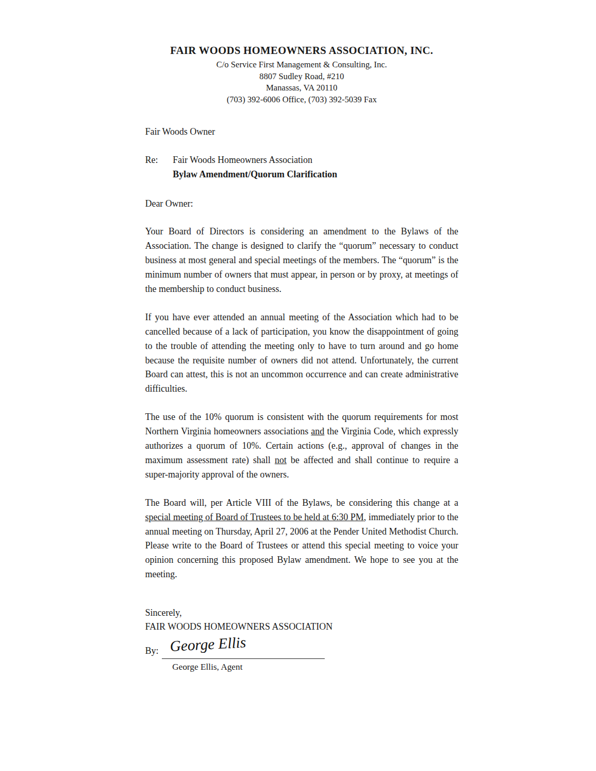FAIR WOODS HOMEOWNERS ASSOCIATION, INC.
C/o Service First Management & Consulting, Inc.
8807 Sudley Road, #210
Manassas, VA 20110
(703) 392-6006 Office, (703) 392-5039 Fax
Fair Woods Owner
| Re: | Fair Woods Homeowners Association |
| | Bylaw Amendment/Quorum Clarification |
Dear Owner:
Your Board of Directors is considering an amendment to the Bylaws of the Association. The change is designed to clarify the “quorum” necessary to conduct business at most general and special meetings of the members. The “quorum” is the minimum number of owners that must appear, in person or by proxy, at meetings of the membership to conduct business.
If you have ever attended an annual meeting of the Association which had to be cancelled because of a lack of participation, you know the disappointment of going to the trouble of attending the meeting only to have to turn around and go home because the requisite number of owners did not attend. Unfortunately, the current Board can attest, this is not an uncommon occurrence and can create administrative difficulties.
The use of the 10% quorum is consistent with the quorum requirements for most Northern Virginia homeowners associations and the Virginia Code, which expressly authorizes a quorum of 10%. Certain actions (e.g., approval of changes in the maximum assessment rate) shall not be affected and shall continue to require a super-majority approval of the owners.
The Board will, per Article VIII of the Bylaws, be considering this change at a special meeting of Board of Trustees to be held at 6:30 PM, immediately prior to the annual meeting on Thursday, April 27, 2006 at the Pender United Methodist Church. Please write to the Board of Trustees or attend this special meeting to voice your opinion concerning this proposed Bylaw amendment. We hope to see you at the meeting.
Sincerely,
FAIR WOODS HOMEOWNERS ASSOCIATION
By: George Ellis
George Ellis, Agent